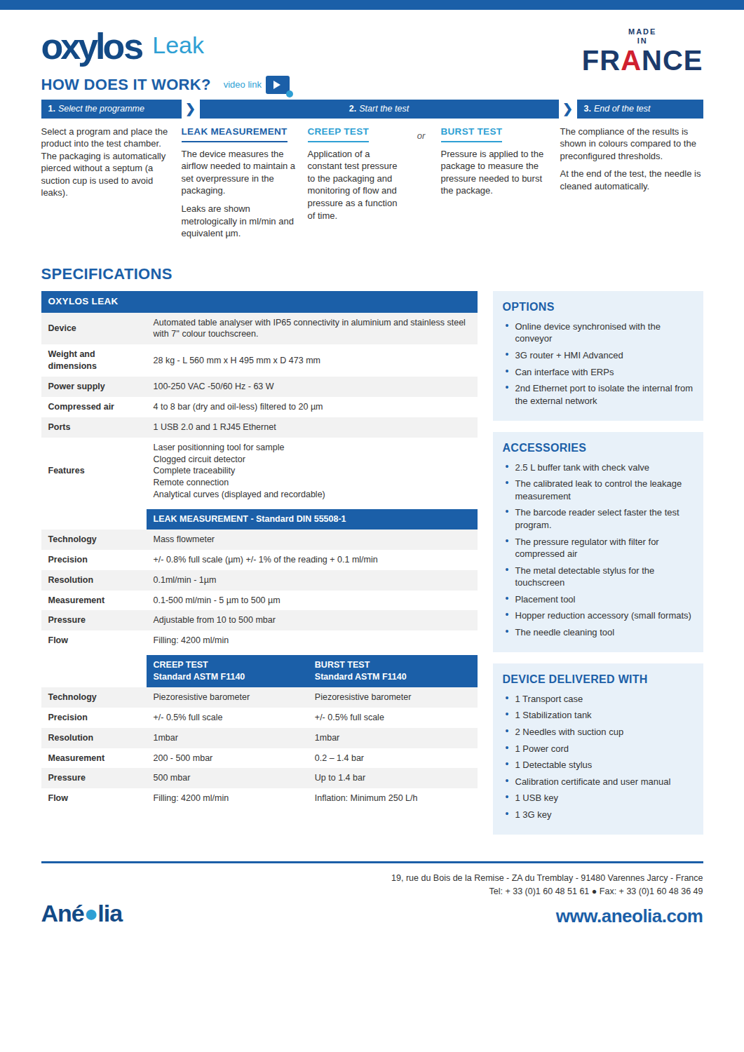oxylos
Leak
MADE IN FRANCE
HOW DOES IT WORK?
video link
1. Select the programme
❯
2. Start the test
❯
3. End of the test
Select a program and place the product into the test chamber. The packaging is automatically pierced without a septum (a suction cup is used to avoid leaks).
LEAK MEASUREMENT
The device measures the airflow needed to maintain a set overpressure in the packaging.
Leaks are shown metrologically in ml/min and equivalent µm.
CREEP TEST
Application of a constant test pressure to the packaging and monitoring of flow and pressure as a function of time.
or
BURST TEST
Pressure is applied to the package to measure the pressure needed to burst the package.
The compliance of the results is shown in colours compared to the preconfigured thresholds.
At the end of the test, the needle is cleaned automatically.
SPECIFICATIONS
OXYLOS LEAK
| Device | Automated table analyser with IP65 connectivity in aluminium and stainless steel with 7'' colour touchscreen. |
| Weight and dimensions | 28 kg - L 560 mm x H 495 mm x D 473 mm |
| Power supply | 100-250 VAC -50/60 Hz - 63 W |
| Compressed air | 4 to 8 bar (dry and oil-less) filtered to 20 µm |
| Ports | 1 USB 2.0 and 1 RJ45 Ethernet |
| Features | Laser positionning tool for sample Clogged circuit detector Complete traceability Remote connection Analytical curves (displayed and recordable) |
| | LEAK MEASUREMENT - Standard DIN 55508-1 |
| Technology | Mass flowmeter |
| Precision | +/- 0.8% full scale (µm) +/- 1% of the reading + 0.1 ml/min |
| Resolution | 0.1ml/min - 1µm |
| Measurement | 0.1-500 ml/min - 5 µm to 500 µm |
| Pressure | Adjustable from 10 to 500 mbar |
| Flow | Filling: 4200 ml/min |
| | CREEP TEST Standard ASTM F1140 | BURST TEST Standard ASTM F1140 |
| Technology | Piezoresistive barometer | Piezoresistive barometer |
| Precision | +/- 0.5% full scale | +/- 0.5% full scale |
| Resolution | 1mbar | 1mbar |
| Measurement | 200 - 500 mbar | 0.2 – 1.4 bar |
| Pressure | 500 mbar | Up to 1.4 bar |
| Flow | Filling: 4200 ml/min | Inflation: Minimum 250 L/h |
OPTIONS
Online device synchronised with the conveyor
3G router + HMI Advanced
Can interface with ERPs
2nd Ethernet port to isolate the internal from the external network
ACCESSORIES
2.5 L buffer tank with check valve
The calibrated leak to control the leakage measurement
The barcode reader select faster the test program.
The pressure regulator with filter for compressed air
The metal detectable stylus for the touchscreen
Placement tool
Hopper reduction accessory (small formats)
The needle cleaning tool
DEVICE DELIVERED WITH
1 Transport case
1 Stabilization tank
2 Needles with suction cup
1 Power cord
1 Detectable stylus
Calibration certificate and user manual
1 USB key
1 3G key
Ané●lia
19, rue du Bois de la Remise - ZA du Tremblay - 91480 Varennes Jarcy - France
Tel: + 33 (0)1 60 48 51 61 ● Fax: + 33 (0)1 60 48 36 49 www.aneolia.com